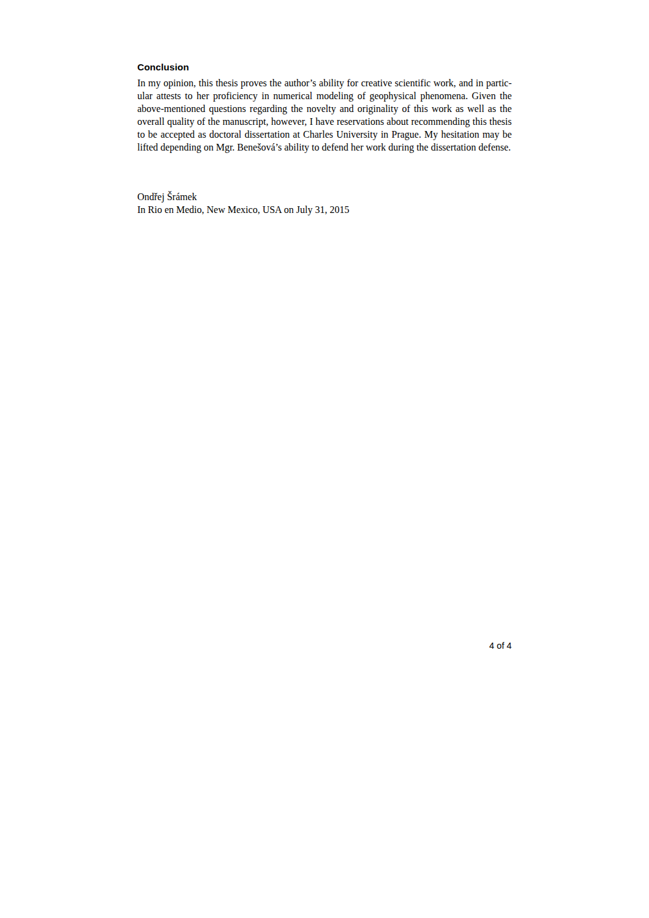Conclusion
In my opinion, this thesis proves the author’s ability for creative scientific work, and in particular attests to her proficiency in numerical modeling of geophysical phenomena. Given the above-mentioned questions regarding the novelty and originality of this work as well as the overall quality of the manuscript, however, I have reservations about recommending this thesis to be accepted as doctoral dissertation at Charles University in Prague. My hesitation may be lifted depending on Mgr. Benešová’s ability to defend her work during the dissertation defense.
Ondřej Šrámek
In Rio en Medio, New Mexico, USA on July 31, 2015
4 of 4